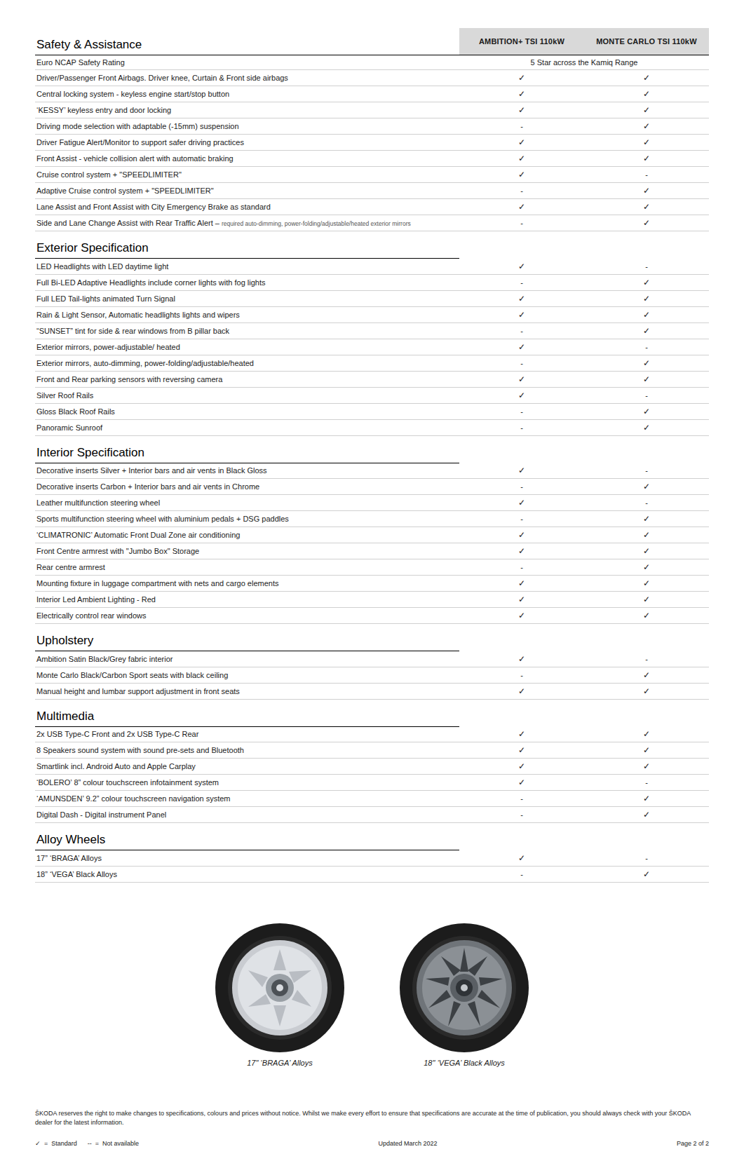| Safety & Assistance | AMBITION+ TSI 110kW | MONTE CARLO TSI 110kW |
| --- | --- | --- |
| Euro NCAP Safety Rating | 5 Star across the Kamiq Range |
| Driver/Passenger Front Airbags. Driver knee, Curtain & Front side airbags | ✓ | ✓ |
| Central locking system - keyless engine start/stop button | ✓ | ✓ |
| ‘KESSY’ keyless entry and door locking | ✓ | ✓ |
| Driving mode selection with adaptable (-15mm) suspension | - | ✓ |
| Driver Fatigue Alert/Monitor to support safer driving practices | ✓ | ✓ |
| Front Assist - vehicle collision alert with automatic braking | ✓ | ✓ |
| Cruise control system + "SPEEDLIMITER" | ✓ | - |
| Adaptive Cruise control system + "SPEEDLIMITER" | - | ✓ |
| Lane Assist and Front Assist with City Emergency Brake as standard | ✓ | ✓ |
| Side and Lane Change Assist with Rear Traffic Alert – required auto-dimming, power-folding/adjustable/heated exterior mirrors | - | ✓ |
| Exterior Specification | | |
| LED Headlights with LED daytime light | ✓ | - |
| Full Bi-LED Adaptive Headlights include corner lights with fog lights | - | ✓ |
| Full LED Tail-lights animated Turn Signal | ✓ | ✓ |
| Rain & Light Sensor, Automatic headlights lights and wipers | ✓ | ✓ |
| “SUNSET” tint for side & rear windows from B pillar back | - | ✓ |
| Exterior mirrors, power-adjustable/ heated | ✓ | - |
| Exterior mirrors, auto-dimming, power-folding/adjustable/heated | - | ✓ |
| Front and Rear parking sensors with reversing camera | ✓ | ✓ |
| Silver Roof Rails | ✓ | - |
| Gloss Black Roof Rails | - | ✓ |
| Panoramic Sunroof | - | ✓ |
| Interior Specification | | |
| Decorative inserts Silver + Interior bars and air vents in Black Gloss | ✓ | - |
| Decorative inserts Carbon + Interior bars and air vents in Chrome | - | ✓ |
| Leather multifunction steering wheel | ✓ | - |
| Sports multifunction steering wheel with aluminium pedals + DSG paddles | - | ✓ |
| ‘CLIMATRONIC’ Automatic Front Dual Zone air conditioning | ✓ | ✓ |
| Front Centre armrest with "Jumbo Box" Storage | ✓ | ✓ |
| Rear centre armrest | - | ✓ |
| Mounting fixture in luggage compartment with nets and cargo elements | ✓ | ✓ |
| Interior Led Ambient Lighting - Red | ✓ | ✓ |
| Electrically control rear windows | ✓ | ✓ |
| Upholstery | | |
| Ambition Satin Black/Grey fabric interior | ✓ | - |
| Monte Carlo Black/Carbon Sport seats with black ceiling | - | ✓ |
| Manual height and lumbar support adjustment in front seats | ✓ | ✓ |
| Multimedia | | |
| 2x USB Type-C Front and 2x USB Type-C Rear | ✓ | ✓ |
| 8 Speakers sound system with sound pre-sets and Bluetooth | ✓ | ✓ |
| Smartlink incl. Android Auto and Apple Carplay | ✓ | ✓ |
| ‘BOLERO’ 8” colour touchscreen infotainment system | ✓ | - |
| ‘AMUNSDEN’ 9.2” colour touchscreen navigation system | - | ✓ |
| Digital Dash - Digital instrument Panel | - | ✓ |
| Alloy Wheels | | |
| 17” ‘BRAGA’ Alloys | ✓ | - |
| 18” ‘VEGA’ Black Alloys | - | ✓ |
17" ‘BRAGA’ Alloys
18" ‘VEGA’ Black Alloys
ŠKODA reserves the right to make changes to specifications, colours and prices without notice. Whilst we make every effort to ensure that specifications are accurate at the time of publication, you should always check with your ŠKODA dealer for the latest information.
✓ = Standard -- = Not available Updated March 2022 Page 2 of 2